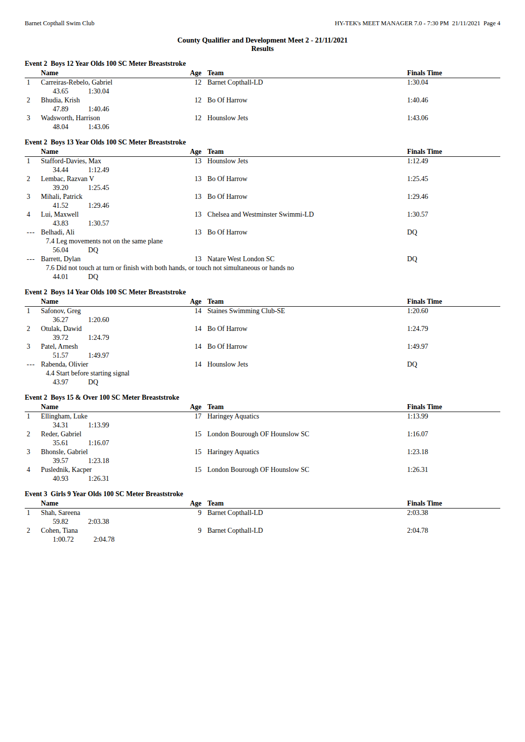Barnet Copthall Swim Club
HY-TEK's MEET MANAGER 7.0 - 7:30 PM 21/11/2021 Page 4
County Qualifier and Development Meet 2 - 21/11/2021
Results
Event 2 Boys 12 Year Olds 100 SC Meter Breaststroke
| | Name | Age | Team | Finals Time |
| --- | --- | --- | --- | --- |
| 1 | Carreiras-Rebelo, Gabriel | 12 | Barnet Copthall-LD | 1:30.04 |
| | 43.65 1:30.04 |
| 2 | Bhudia, Krish | 12 | Bo Of Harrow | 1:40.46 |
| | 47.89 1:40.46 |
| 3 | Wadsworth, Harrison | 12 | Hounslow Jets | 1:43.06 |
| | 48.04 1:43.06 |
Event 2 Boys 13 Year Olds 100 SC Meter Breaststroke
| | Name | Age | Team | Finals Time |
| --- | --- | --- | --- | --- |
| 1 | Stafford-Davies, Max | 13 | Hounslow Jets | 1:12.49 |
| | 34.44 1:12.49 |
| 2 | Lembac, Razvan V | 13 | Bo Of Harrow | 1:25.45 |
| | 39.20 1:25.45 |
| 3 | Mihali, Patrick | 13 | Bo Of Harrow | 1:29.46 |
| | 41.52 1:29.46 |
| 4 | Lui, Maxwell | 13 | Chelsea and Westminster Swimmi-LD | 1:30.57 |
| | 43.83 1:30.57 |
| --- | Belhadi, Ali | 13 | Bo Of Harrow | DQ |
| | 7.4 Leg movements not on the same plane |
| | 56.04 DQ |
| --- | Barrett, Dylan | 13 | Natare West London SC | DQ |
| | 7.6 Did not touch at turn or finish with both hands, or touch not simultaneous or hands no |
| | 44.01 DQ |
Event 2 Boys 14 Year Olds 100 SC Meter Breaststroke
| | Name | Age | Team | Finals Time |
| --- | --- | --- | --- | --- |
| 1 | Safonov, Greg | 14 | Staines Swimming Club-SE | 1:20.60 |
| | 36.27 1:20.60 |
| 2 | Otulak, Dawid | 14 | Bo Of Harrow | 1:24.79 |
| | 39.72 1:24.79 |
| 3 | Patel, Arnesh | 14 | Bo Of Harrow | 1:49.97 |
| | 51.57 1:49.97 |
| --- | Rabenda, Olivier | 14 | Hounslow Jets | DQ |
| | 4.4 Start before starting signal |
| | 43.97 DQ |
Event 2 Boys 15 & Over 100 SC Meter Breaststroke
| | Name | Age | Team | Finals Time |
| --- | --- | --- | --- | --- |
| 1 | Ellingham, Luke | 17 | Haringey Aquatics | 1:13.99 |
| | 34.31 1:13.99 |
| 2 | Reder, Gabriel | 15 | London Bourough OF Hounslow SC | 1:16.07 |
| | 35.61 1:16.07 |
| 3 | Bhonsle, Gabriel | 15 | Haringey Aquatics | 1:23.18 |
| | 39.57 1:23.18 |
| 4 | Puslednik, Kacper | 15 | London Bourough OF Hounslow SC | 1:26.31 |
| | 40.93 1:26.31 |
Event 3 Girls 9 Year Olds 100 SC Meter Breaststroke
| | Name | Age | Team | Finals Time |
| --- | --- | --- | --- | --- |
| 1 | Shah, Sareena | 9 | Barnet Copthall-LD | 2:03.38 |
| | 59.82 2:03.38 |
| 2 | Cohen, Tiana | 9 | Barnet Copthall-LD | 2:04.78 |
| | 1:00.72 2:04.78 |